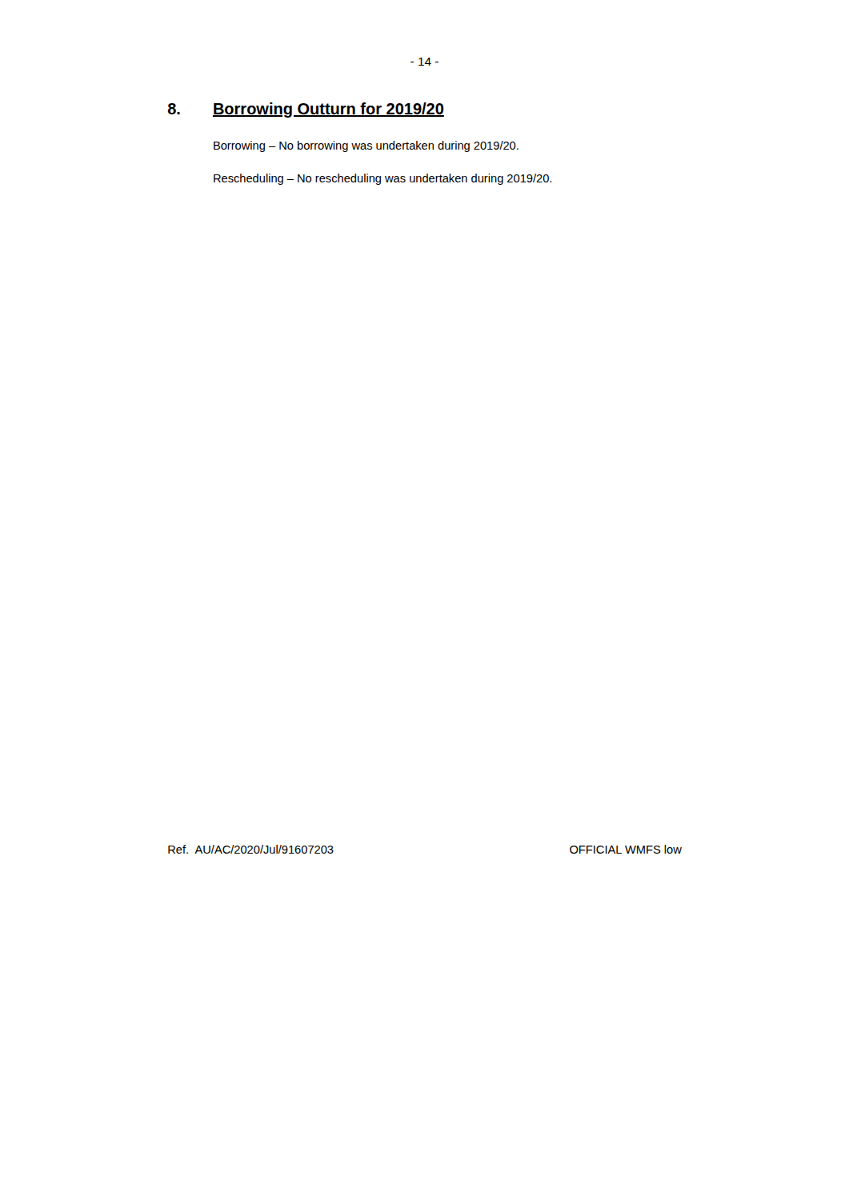- 14 -
8.
Borrowing Outturn for 2019/20
Borrowing – No borrowing was undertaken during 2019/20.
Rescheduling – No rescheduling was undertaken during 2019/20.
Ref. AU/AC/2020/Jul/91607203
OFFICIAL WMFS low